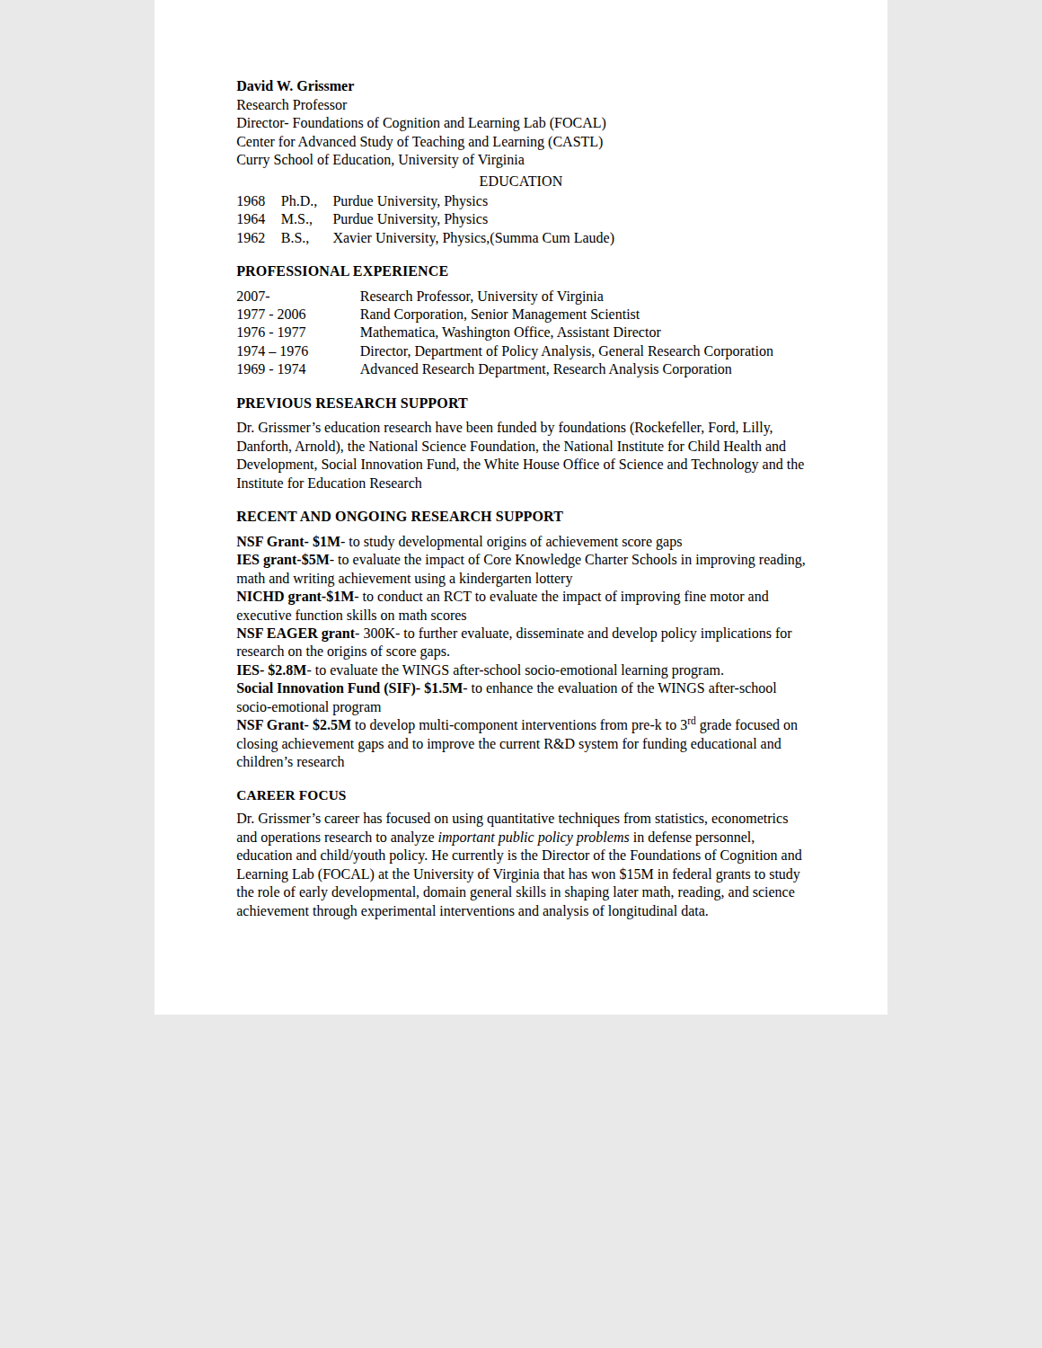David W. Grissmer
Research Professor
Director- Foundations of Cognition and Learning Lab (FOCAL)
Center for Advanced Study of Teaching and Learning (CASTL)
Curry School of Education, University of Virginia
EDUCATION
1968 Ph.D., Purdue University, Physics
1964 M.S., Purdue University, Physics
1962 B.S., Xavier University, Physics,(Summa Cum Laude)
PROFESSIONAL EXPERIENCE
2007-Research Professor, University of Virginia
1977 - 2006 Rand Corporation, Senior Management Scientist
1976 - 1977 Mathematica, Washington Office, Assistant Director
1974 – 1976 Director, Department of Policy Analysis, General Research Corporation
1969 - 1974 Advanced Research Department, Research Analysis Corporation
PREVIOUS RESEARCH SUPPORT
Dr. Grissmer’s education research have been funded by foundations (Rockefeller, Ford, Lilly, Danforth, Arnold), the National Science Foundation, the National Institute for Child Health and Development, Social Innovation Fund, the White House Office of Science and Technology and the Institute for Education Research
RECENT AND ONGOING RESEARCH SUPPORT
NSF Grant- $1M- to study developmental origins of achievement score gaps
IES grant-$5M- to evaluate the impact of Core Knowledge Charter Schools in improving reading, math and writing achievement using a kindergarten lottery
NICHD grant-$1M- to conduct an RCT to evaluate the impact of improving fine motor and executive function skills on math scores
NSF EAGER grant- 300K- to further evaluate, disseminate and develop policy implications for research on the origins of score gaps.
IES- $2.8M- to evaluate the WINGS after-school socio-emotional learning program.
Social Innovation Fund (SIF)- $1.5M- to enhance the evaluation of the WINGS after-school socio-emotional program
NSF Grant- $2.5M to develop multi-component interventions from pre-k to 3rd grade focused on closing achievement gaps and to improve the current R&D system for funding educational and children’s research
CAREER FOCUS
Dr. Grissmer’s career has focused on using quantitative techniques from statistics, econometrics and operations research to analyze important public policy problems in defense personnel, education and child/youth policy. He currently is the Director of the Foundations of Cognition and Learning Lab (FOCAL) at the University of Virginia that has won $15M in federal grants to study the role of early developmental, domain general skills in shaping later math, reading, and science achievement through experimental interventions and analysis of longitudinal data.